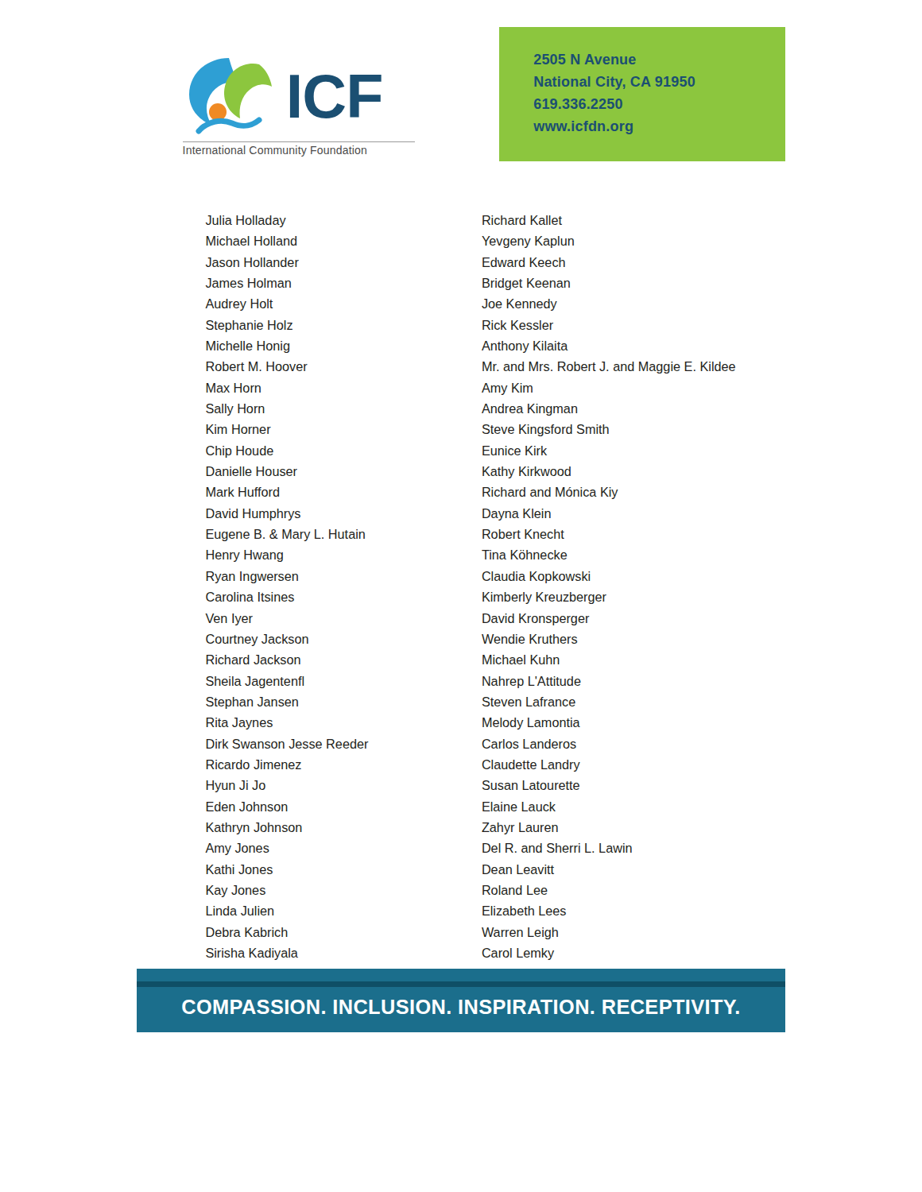ICF
International Community Foundation
2505 N Avenue
National City, CA 91950
619.336.2250
www.icfdn.org
Julia Holladay
Michael Holland
Jason Hollander
James Holman
Audrey Holt
Stephanie Holz
Michelle Honig
Robert M. Hoover
Max Horn
Sally Horn
Kim Horner
Chip Houde
Danielle Houser
Mark Hufford
David Humphrys
Eugene B. & Mary L. Hutain
Henry Hwang
Ryan Ingwersen
Carolina Itsines
Ven Iyer
Courtney Jackson
Richard Jackson
Sheila Jagentenfl
Stephan Jansen
Rita Jaynes
Dirk Swanson Jesse Reeder
Ricardo Jimenez
Hyun Ji Jo
Eden Johnson
Kathryn Johnson
Amy Jones
Kathi Jones
Kay Jones
Linda Julien
Debra Kabrich
Sirisha Kadiyala
Richard Kallet
Yevgeny Kaplun
Edward Keech
Bridget Keenan
Joe Kennedy
Rick Kessler
Anthony Kilaita
Mr. and Mrs. Robert J. and Maggie E. Kildee
Amy Kim
Andrea Kingman
Steve Kingsford Smith
Eunice Kirk
Kathy Kirkwood
Richard and Mónica Kiy
Dayna Klein
Robert Knecht
Tina Köhnecke
Claudia Kopkowski
Kimberly Kreuzberger
David Kronsperger
Wendie Kruthers
Michael Kuhn
Nahrep L'Attitude
Steven Lafrance
Melody Lamontia
Carlos Landeros
Claudette Landry
Susan Latourette
Elaine Lauck
Zahyr Lauren
Del R. and Sherri L. Lawin
Dean Leavitt
Roland Lee
Elizabeth Lees
Warren Leigh
Carol Lemky
COMPASSION. INCLUSION. INSPIRATION. RECEPTIVITY.